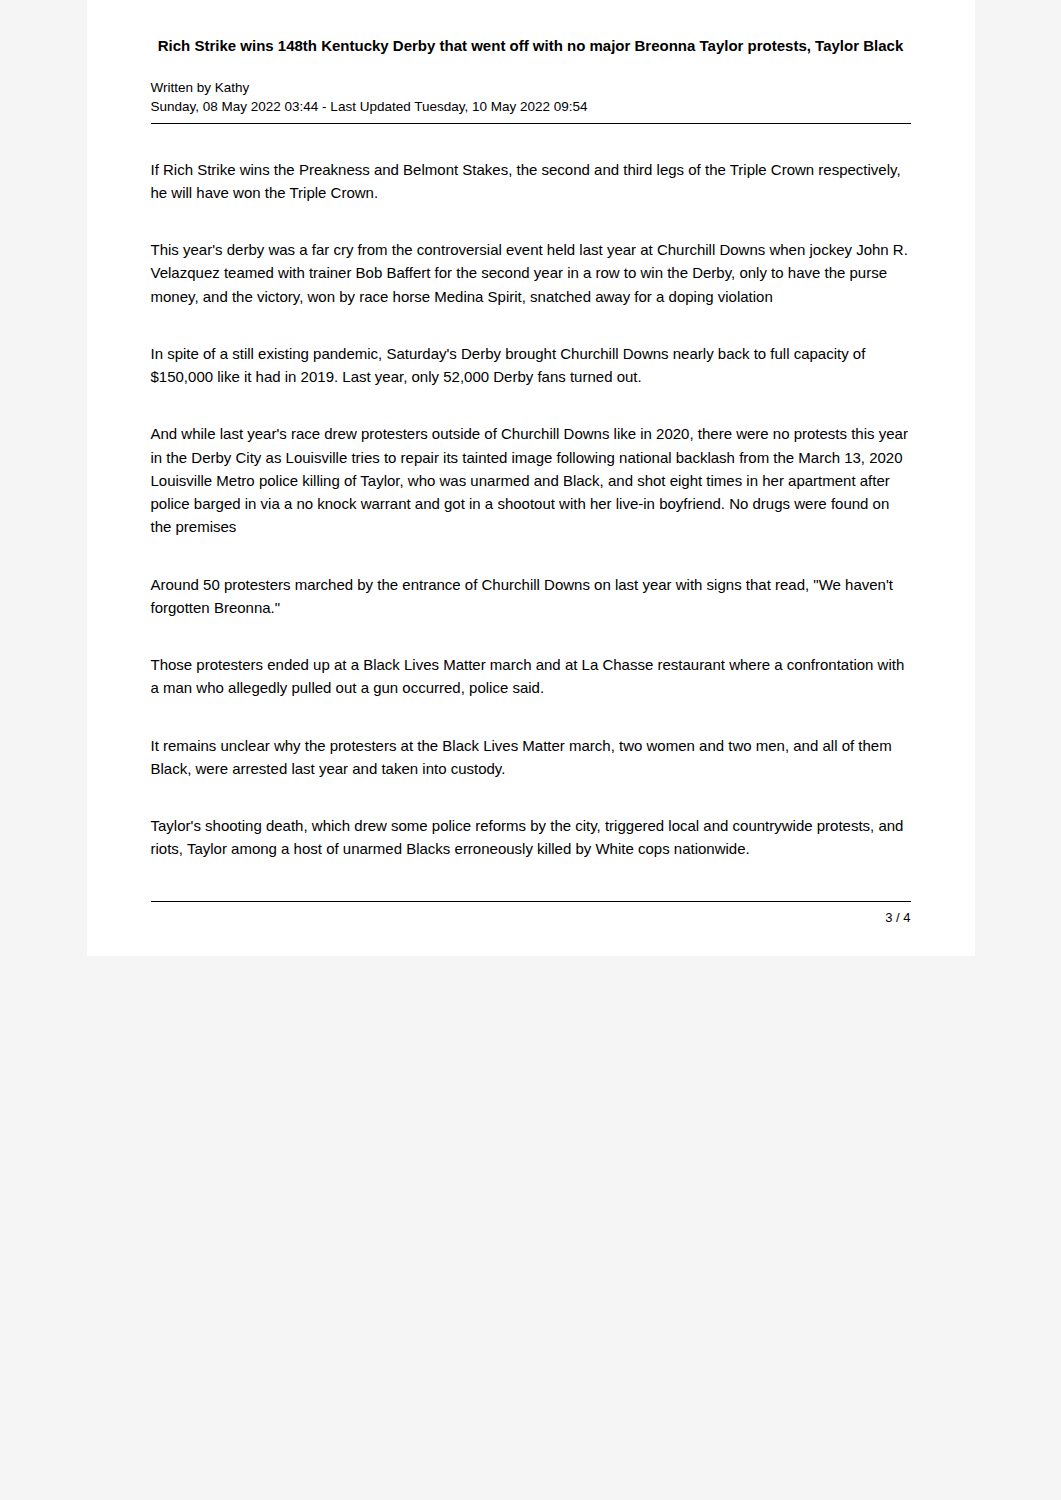Rich Strike wins 148th Kentucky Derby that went off with no major Breonna Taylor protests, Taylor Black
Written by Kathy
Sunday, 08 May 2022 03:44 - Last Updated Tuesday, 10 May 2022 09:54
If Rich Strike wins the Preakness and Belmont Stakes, the second and third legs of the Triple Crown respectively, he will have won the Triple Crown.​
This year's derby was a far cry from the controversial event held last year at Churchill Downs when jockey John R. Velazquez teamed with trainer Bob Baffert for the second year in a row to win the Derby, only to have the purse money, and the victory, won by race horse Medina Spirit, snatched away for a doping violation
In spite of a still existing pandemic, Saturday's Derby brought Churchill Downs nearly back to full capacity of $150,000 like it had in 2019. Last year, only 52,000 Derby fans turned out.
And while last year's race drew protesters outside of Churchill Downs like in 2020, there were no protests this year in the Derby City as Louisville tries to repair its tainted image following national backlash from the March 13, 2020 Louisville Metro police killing of Taylor, who was unarmed and Black, and shot eight times in her apartment after police barged in via a no knock warrant and got in a shootout with her live-in boyfriend. No drugs were found on the premises
Around 50 protesters marched by the entrance of Churchill Downs on last year with signs that read, "We haven't forgotten Breonna."
Those protesters ended up at a Black Lives Matter march and at La Chasse restaurant where a confrontation with a man who allegedly pulled out a gun occurred, police said.
It remains unclear why the protesters at the Black Lives Matter march, two women and two men, and all of them Black, were arrested last year and taken into custody.
Taylor's shooting death, which drew some police reforms by the city, triggered local and countrywide protests, and riots, Taylor among a host of unarmed Blacks erroneously killed by White cops nationwide.
3 / 4